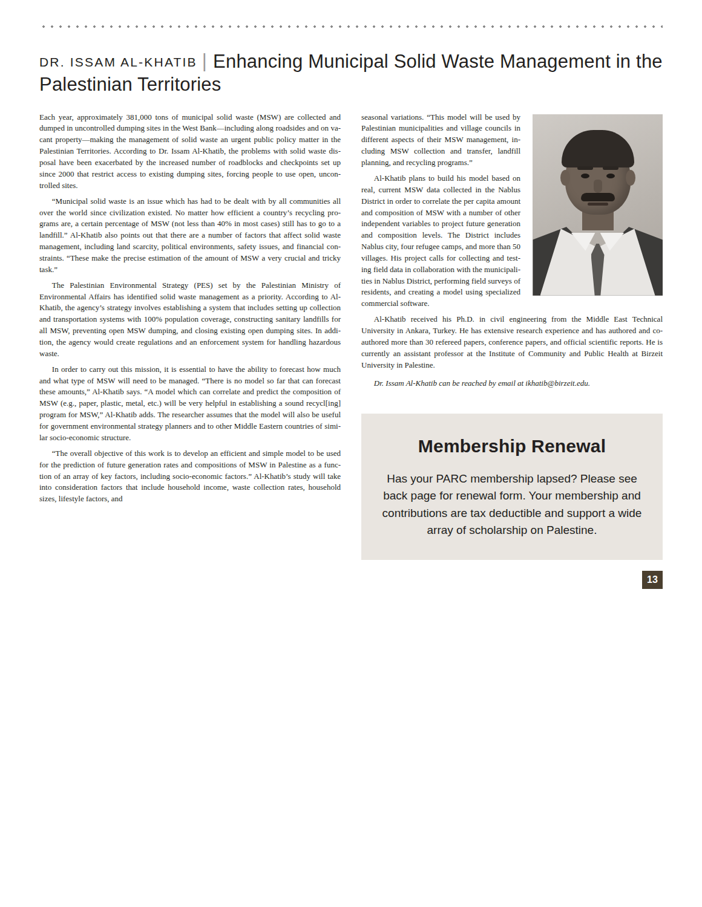Dr. Issam Al-Khatib|Enhancing Municipal Solid Waste Management in the Palestinian Territories
Each year, approximately 381,000 tons of municipal solid waste (MSW) are collected and dumped in uncontrolled dumping sites in the West Bank—including along roadsides and on vacant property—making the management of solid waste an urgent public policy matter in the Palestinian Territories. According to Dr. Issam Al-Khatib, the problems with solid waste disposal have been exacerbated by the increased number of roadblocks and checkpoints set up since 2000 that restrict access to existing dumping sites, forcing people to use open, uncontrolled sites.
“Municipal solid waste is an issue which has had to be dealt with by all communities all over the world since civilization existed. No matter how efficient a country’s recycling programs are, a certain percentage of MSW (not less than 40% in most cases) still has to go to a landfill.” Al-Khatib also points out that there are a number of factors that affect solid waste management, including land scarcity, political environments, safety issues, and financial constraints. “These make the precise estimation of the amount of MSW a very crucial and tricky task.”
The Palestinian Environmental Strategy (PES) set by the Palestinian Ministry of Environmental Affairs has identified solid waste management as a priority. According to Al-Khatib, the agency’s strategy involves establishing a system that includes setting up collection and transportation systems with 100% population coverage, constructing sanitary landfills for all MSW, preventing open MSW dumping, and closing existing open dumping sites. In addition, the agency would create regulations and an enforcement system for handling hazardous waste.
In order to carry out this mission, it is essential to have the ability to forecast how much and what type of MSW will need to be managed. “There is no model so far that can forecast these amounts,” Al-Khatib says. “A model which can correlate and predict the composition of MSW (e.g., paper, plastic, metal, etc.) will be very helpful in establishing a sound recycl[ing] program for MSW,” Al-Khatib adds. The researcher assumes that the model will also be useful for government environmental strategy planners and to other Middle Eastern countries of similar socio-economic structure.
“The overall objective of this work is to develop an efficient and simple model to be used for the prediction of future generation rates and compositions of MSW in Palestine as a function of an array of key factors, including socio-economic factors.” Al-Khatib’s study will take into consideration factors that include household income, waste collection rates, household sizes, lifestyle factors, and
seasonal variations. “This model will be used by Palestinian municipalities and village councils in different aspects of their MSW management, including MSW collection and transfer, landfill planning, and recycling programs.”
Al-Khatib plans to build his model based on real, current MSW data collected in the Nablus District in order to correlate the per capita amount and composition of MSW with a number of other independent variables to project future generation and composition levels. The District includes Nablus city, four refugee camps, and more than 50 villages. His project calls for collecting and testing field data in collaboration with the municipalities in Nablus District, performing field surveys of residents, and creating a model using specialized commercial software.
Al-Khatib received his Ph.D. in civil engineering from the Middle East Technical University in Ankara, Turkey. He has extensive research experience and has authored and co-authored more than 30 refereed papers, conference papers, and official scientific reports. He is currently an assistant professor at the Institute of Community and Public Health at Birzeit University in Palestine.
Dr. Issam Al-Khatib can be reached by email at ikhatib@birzeit.edu.
Membership Renewal
Has your PARC membership lapsed? Please see back page for renewal form. Your membership and contributions are tax deductible and support a wide array of scholarship on Palestine.
13